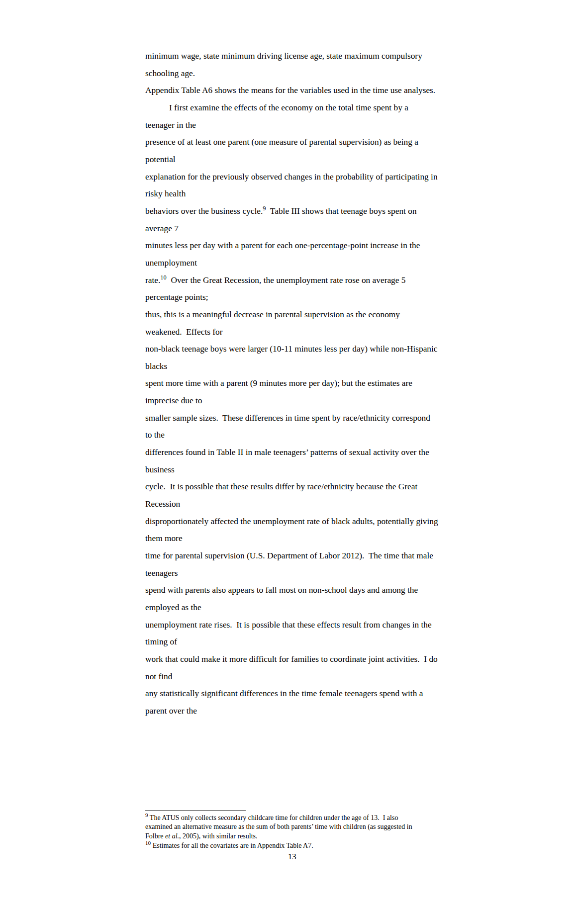minimum wage, state minimum driving license age, state maximum compulsory schooling age.
Appendix Table A6 shows the means for the variables used in the time use analyses.
I first examine the effects of the economy on the total time spent by a teenager in the
presence of at least one parent (one measure of parental supervision) as being a potential
explanation for the previously observed changes in the probability of participating in risky health
behaviors over the business cycle.9 Table III shows that teenage boys spent on average 7
minutes less per day with a parent for each one-percentage-point increase in the unemployment
rate.10 Over the Great Recession, the unemployment rate rose on average 5 percentage points;
thus, this is a meaningful decrease in parental supervision as the economy weakened. Effects for
non-black teenage boys were larger (10-11 minutes less per day) while non-Hispanic blacks
spent more time with a parent (9 minutes more per day); but the estimates are imprecise due to
smaller sample sizes. These differences in time spent by race/ethnicity correspond to the
differences found in Table II in male teenagers’ patterns of sexual activity over the business
cycle. It is possible that these results differ by race/ethnicity because the Great Recession
disproportionately affected the unemployment rate of black adults, potentially giving them more
time for parental supervision (U.S. Department of Labor 2012). The time that male teenagers
spend with parents also appears to fall most on non-school days and among the employed as the
unemployment rate rises. It is possible that these effects result from changes in the timing of
work that could make it more difficult for families to coordinate joint activities. I do not find
any statistically significant differences in the time female teenagers spend with a parent over the
9 The ATUS only collects secondary childcare time for children under the age of 13. I also
examined an alternative measure as the sum of both parents’ time with children (as suggested in
Folbre et al., 2005), with similar results.
10 Estimates for all the covariates are in Appendix Table A7.
13